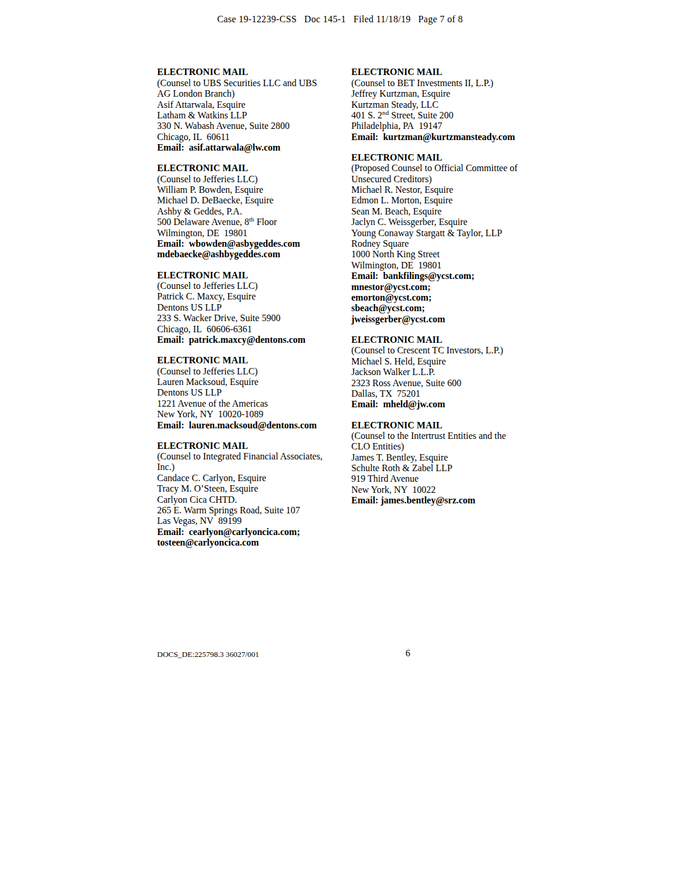Case 19-12239-CSS Doc 145-1 Filed 11/18/19 Page 7 of 8
ELECTRONIC MAIL
(Counsel to UBS Securities LLC and UBS AG London Branch)
Asif Attarwala, Esquire
Latham & Watkins LLP
330 N. Wabash Avenue, Suite 2800
Chicago, IL 60611
Email: asif.attarwala@lw.com
ELECTRONIC MAIL
(Counsel to Jefferies LLC)
William P. Bowden, Esquire
Michael D. DeBaecke, Esquire
Ashby & Geddes, P.A.
500 Delaware Avenue, 8th Floor
Wilmington, DE 19801
Email: wbowden@asbygeddes.com
mdebaecke@ashbygeddes.com
ELECTRONIC MAIL
(Counsel to Jefferies LLC)
Patrick C. Maxcy, Esquire
Dentons US LLP
233 S. Wacker Drive, Suite 5900
Chicago, IL 60606-6361
Email: patrick.maxcy@dentons.com
ELECTRONIC MAIL
(Counsel to Jefferies LLC)
Lauren Macksoud, Esquire
Dentons US LLP
1221 Avenue of the Americas
New York, NY 10020-1089
Email: lauren.macksoud@dentons.com
ELECTRONIC MAIL
(Counsel to Integrated Financial Associates, Inc.)
Candace C. Carlyon, Esquire
Tracy M. O’Steen, Esquire
Carlyon Cica CHTD.
265 E. Warm Springs Road, Suite 107
Las Vegas, NV 89199
Email: cearlyon@carlyoncica.com;
tosteen@carlyoncica.com
ELECTRONIC MAIL
(Counsel to BET Investments II, L.P.)
Jeffrey Kurtzman, Esquire
Kurtzman Steady, LLC
401 S. 2nd Street, Suite 200
Philadelphia, PA 19147
Email: kurtzman@kurtzmansteady.com
ELECTRONIC MAIL
(Proposed Counsel to Official Committee of Unsecured Creditors)
Michael R. Nestor, Esquire
Edmon L. Morton, Esquire
Sean M. Beach, Esquire
Jaclyn C. Weissgerber, Esquire
Young Conaway Stargatt & Taylor, LLP
Rodney Square
1000 North King Street
Wilmington, DE 19801
Email: bankfilings@ycst.com;
mnestor@ycst.com;
emorton@ycst.com;
sbeach@ycst.com;
jweissgerber@ycst.com
ELECTRONIC MAIL
(Counsel to Crescent TC Investors, L.P.)
Michael S. Held, Esquire
Jackson Walker L.L.P.
2323 Ross Avenue, Suite 600
Dallas, TX 75201
Email: mheld@jw.com
ELECTRONIC MAIL
(Counsel to the Intertrust Entities and the CLO Entities)
James T. Bentley, Esquire
Schulte Roth & Zabel LLP
919 Third Avenue
New York, NY 10022
Email: james.bentley@srz.com
DOCS_DE:225798.3 36027/001
6